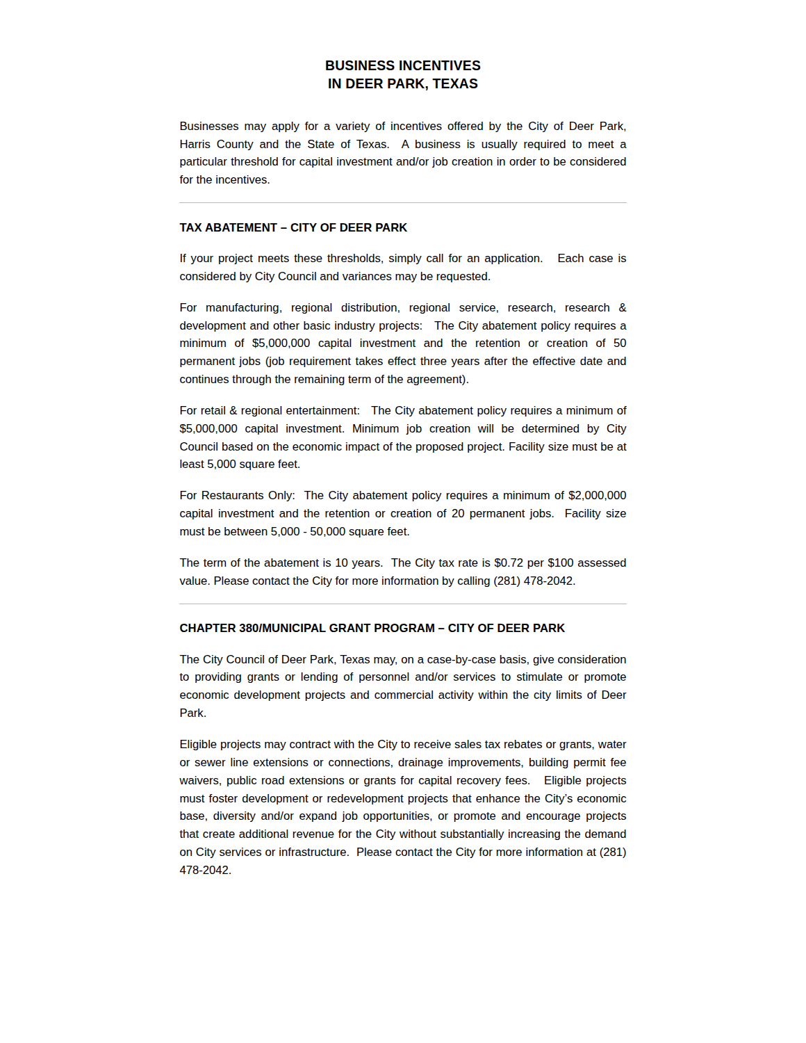BUSINESS INCENTIVESIN DEER PARK, TEXAS
Businesses may apply for a variety of incentives offered by the City of Deer Park, Harris County and the State of Texas. A business is usually required to meet a particular threshold for capital investment and/or job creation in order to be considered for the incentives.
TAX ABATEMENT – CITY OF DEER PARK
If your project meets these thresholds, simply call for an application. Each case is considered by City Council and variances may be requested.
For manufacturing, regional distribution, regional service, research, research & development and other basic industry projects: The City abatement policy requires a minimum of $5,000,000 capital investment and the retention or creation of 50 permanent jobs (job requirement takes effect three years after the effective date and continues through the remaining term of the agreement).
For retail & regional entertainment: The City abatement policy requires a minimum of $5,000,000 capital investment. Minimum job creation will be determined by City Council based on the economic impact of the proposed project. Facility size must be at least 5,000 square feet.
For Restaurants Only: The City abatement policy requires a minimum of $2,000,000 capital investment and the retention or creation of 20 permanent jobs. Facility size must be between 5,000 - 50,000 square feet.
The term of the abatement is 10 years. The City tax rate is $0.72 per $100 assessed value. Please contact the City for more information by calling (281) 478-2042.
CHAPTER 380/MUNICIPAL GRANT PROGRAM – CITY OF DEER PARK
The City Council of Deer Park, Texas may, on a case-by-case basis, give consideration to providing grants or lending of personnel and/or services to stimulate or promote economic development projects and commercial activity within the city limits of Deer Park.
Eligible projects may contract with the City to receive sales tax rebates or grants, water or sewer line extensions or connections, drainage improvements, building permit fee waivers, public road extensions or grants for capital recovery fees. Eligible projects must foster development or redevelopment projects that enhance the City’s economic base, diversity and/or expand job opportunities, or promote and encourage projects that create additional revenue for the City without substantially increasing the demand on City services or infrastructure. Please contact the City for more information at (281) 478-2042.